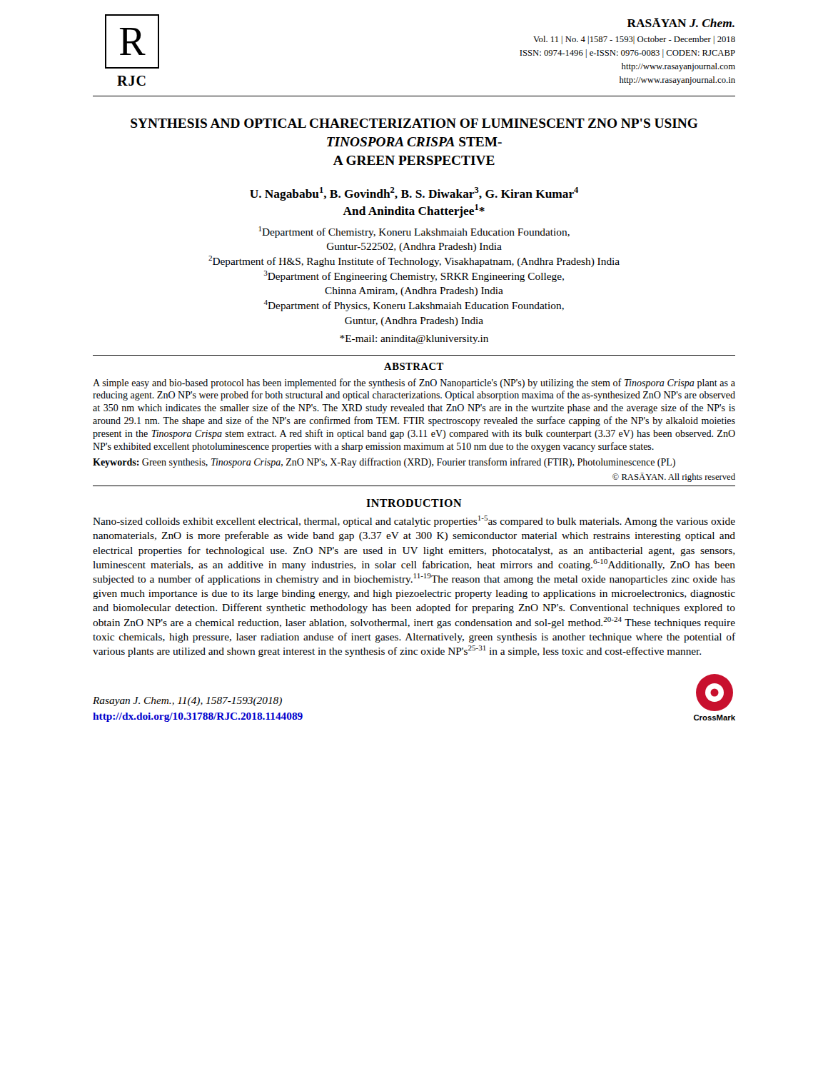R
RJC
RASĀYAN J. Chem.
Vol. 11 | No. 4 |1587 - 1593| October - December | 2018
ISSN: 0974-1496 | e-ISSN: 0976-0083 | CODEN: RJCABP
http://www.rasayanjournal.com
http://www.rasayanjournal.co.in
Synthesis and Optical Charecterization of Luminescent ZnO NP's Using Tinospora Crispa Stem-
A Green Perspective
U. Nagababu1, B. Govindh2, B. S. Diwakar3, G. Kiran Kumar4
And Anindita Chatterjee1*
1Department of Chemistry, Koneru Lakshmaiah Education Foundation,
Guntur-522502, (Andhra Pradesh) India
2Department of H&S, Raghu Institute of Technology, Visakhapatnam, (Andhra Pradesh) India
3Department of Engineering Chemistry, SRKR Engineering College,
Chinna Amiram, (Andhra Pradesh) India
4Department of Physics, Koneru Lakshmaiah Education Foundation,
Guntur, (Andhra Pradesh) India
*E-mail: anindita@kluniversity.in
ABSTRACT
A simple easy and bio-based protocol has been implemented for the synthesis of ZnO Nanoparticle's (NP's) by utilizing the stem of Tinospora Crispa plant as a reducing agent. ZnO NP's were probed for both structural and optical characterizations. Optical absorption maxima of the as-synthesized ZnO NP's are observed at 350 nm which indicates the smaller size of the NP's. The XRD study revealed that ZnO NP's are in the wurtzite phase and the average size of the NP's is around 29.1 nm. The shape and size of the NP's are confirmed from TEM. FTIR spectroscopy revealed the surface capping of the NP's by alkaloid moieties present in the Tinospora Crispa stem extract. A red shift in optical band gap (3.11 eV) compared with its bulk counterpart (3.37 eV) has been observed. ZnO NP's exhibited excellent photoluminescence properties with a sharp emission maximum at 510 nm due to the oxygen vacancy surface states.
Keywords: Green synthesis, Tinospora Crispa, ZnO NP's, X-Ray diffraction (XRD), Fourier transform infrared (FTIR), Photoluminescence (PL)
© RASĀYAN. All rights reserved
INTRODUCTION
Nano-sized colloids exhibit excellent electrical, thermal, optical and catalytic properties1-5as compared to bulk materials. Among the various oxide nanomaterials, ZnO is more preferable as wide band gap (3.37 eV at 300 K) semiconductor material which restrains interesting optical and electrical properties for technological use. ZnO NP's are used in UV light emitters, photocatalyst, as an antibacterial agent, gas sensors, luminescent materials, as an additive in many industries, in solar cell fabrication, heat mirrors and coating.6-10Additionally, ZnO has been subjected to a number of applications in chemistry and in biochemistry.11-19The reason that among the metal oxide nanoparticles zinc oxide has given much importance is due to its large binding energy, and high piezoelectric property leading to applications in microelectronics, diagnostic and biomolecular detection. Different synthetic methodology has been adopted for preparing ZnO NP's. Conventional techniques explored to obtain ZnO NP's are a chemical reduction, laser ablation, solvothermal, inert gas condensation and sol-gel method.20-24 These techniques require toxic chemicals, high pressure, laser radiation anduse of inert gases. Alternatively, green synthesis is another technique where the potential of various plants are utilized and shown great interest in the synthesis of zinc oxide NP's25-31 in a simple, less toxic and cost-effective manner.
Rasayan J. Chem., 11(4), 1587-1593(2018)
http://dx.doi.org/10.31788/RJC.2018.1144089
CrossMark